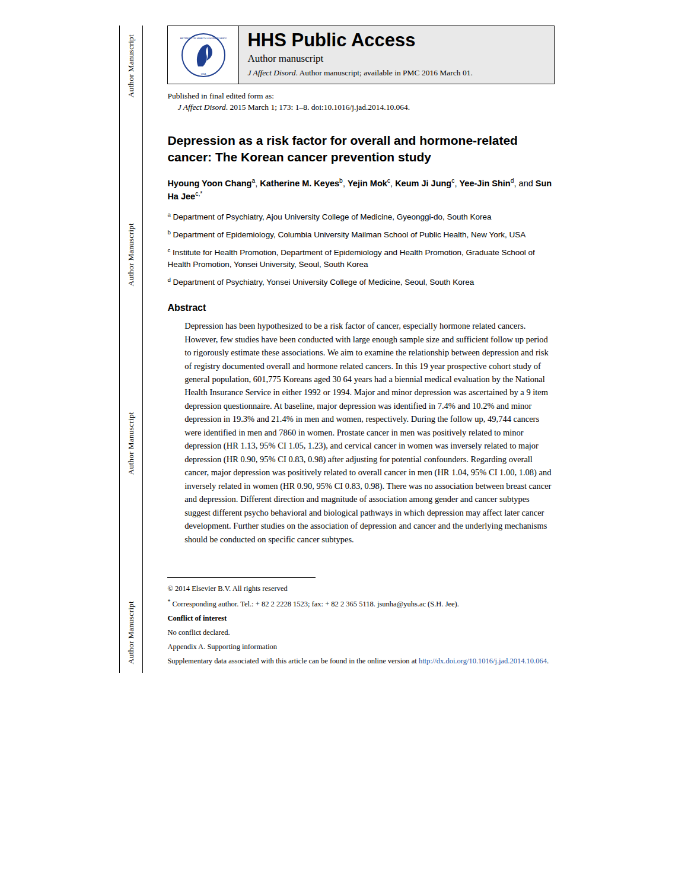Author Manuscript Author Manuscript Author Manuscript Author Manuscript
DEPARTMENT OF HEALTH & HUMAN SERVICES USA
HHS Public Access
Author manuscript
J Affect Disord. Author manuscript; available in PMC 2016 March 01.
Published in final edited form as: J Affect Disord. 2015 March 1; 173: 1–8. doi:10.1016/j.jad.2014.10.064.
Depression as a risk factor for overall and hormone-related cancer: The Korean cancer prevention study
Hyoung Yoon Changa, Katherine M. Keyesb, Yejin Mokc, Keum Ji Jungc, Yee-Jin Shind, and Sun Ha Jeec,*
a Department of Psychiatry, Ajou University College of Medicine, Gyeonggi-do, South Korea
b Department of Epidemiology, Columbia University Mailman School of Public Health, New York, USA
c Institute for Health Promotion, Department of Epidemiology and Health Promotion, Graduate School of Health Promotion, Yonsei University, Seoul, South Korea
d Department of Psychiatry, Yonsei University College of Medicine, Seoul, South Korea
Abstract
Depression has been hypothesized to be a risk factor of cancer, especially hormone related cancers. However, few studies have been conducted with large enough sample size and sufficient follow up period to rigorously estimate these associations. We aim to examine the relationship between depression and risk of registry documented overall and hormone related cancers. In this 19 year prospective cohort study of general population, 601,775 Koreans aged 30 64 years had a biennial medical evaluation by the National Health Insurance Service in either 1992 or 1994. Major and minor depression was ascertained by a 9 item depression questionnaire. At baseline, major depression was identified in 7.4% and 10.2% and minor depression in 19.3% and 21.4% in men and women, respectively. During the follow up, 49,744 cancers were identified in men and 7860 in women. Prostate cancer in men was positively related to minor depression (HR 1.13, 95% CI 1.05, 1.23), and cervical cancer in women was inversely related to major depression (HR 0.90, 95% CI 0.83, 0.98) after adjusting for potential confounders. Regarding overall cancer, major depression was positively related to overall cancer in men (HR 1.04, 95% CI 1.00, 1.08) and inversely related in women (HR 0.90, 95% CI 0.83, 0.98). There was no association between breast cancer and depression. Different direction and magnitude of association among gender and cancer subtypes suggest different psycho behavioral and biological pathways in which depression may affect later cancer development. Further studies on the association of depression and cancer and the underlying mechanisms should be conducted on specific cancer subtypes.
© 2014 Elsevier B.V. All rights reserved
* Corresponding author. Tel.: + 82 2 2228 1523; fax: + 82 2 365 5118. jsunha@yuhs.ac (S.H. Jee).
Conflict of interest
No conflict declared.
Appendix A. Supporting information
Supplementary data associated with this article can be found in the online version at http://dx.doi.org/10.1016/j.jad.2014.10.064.